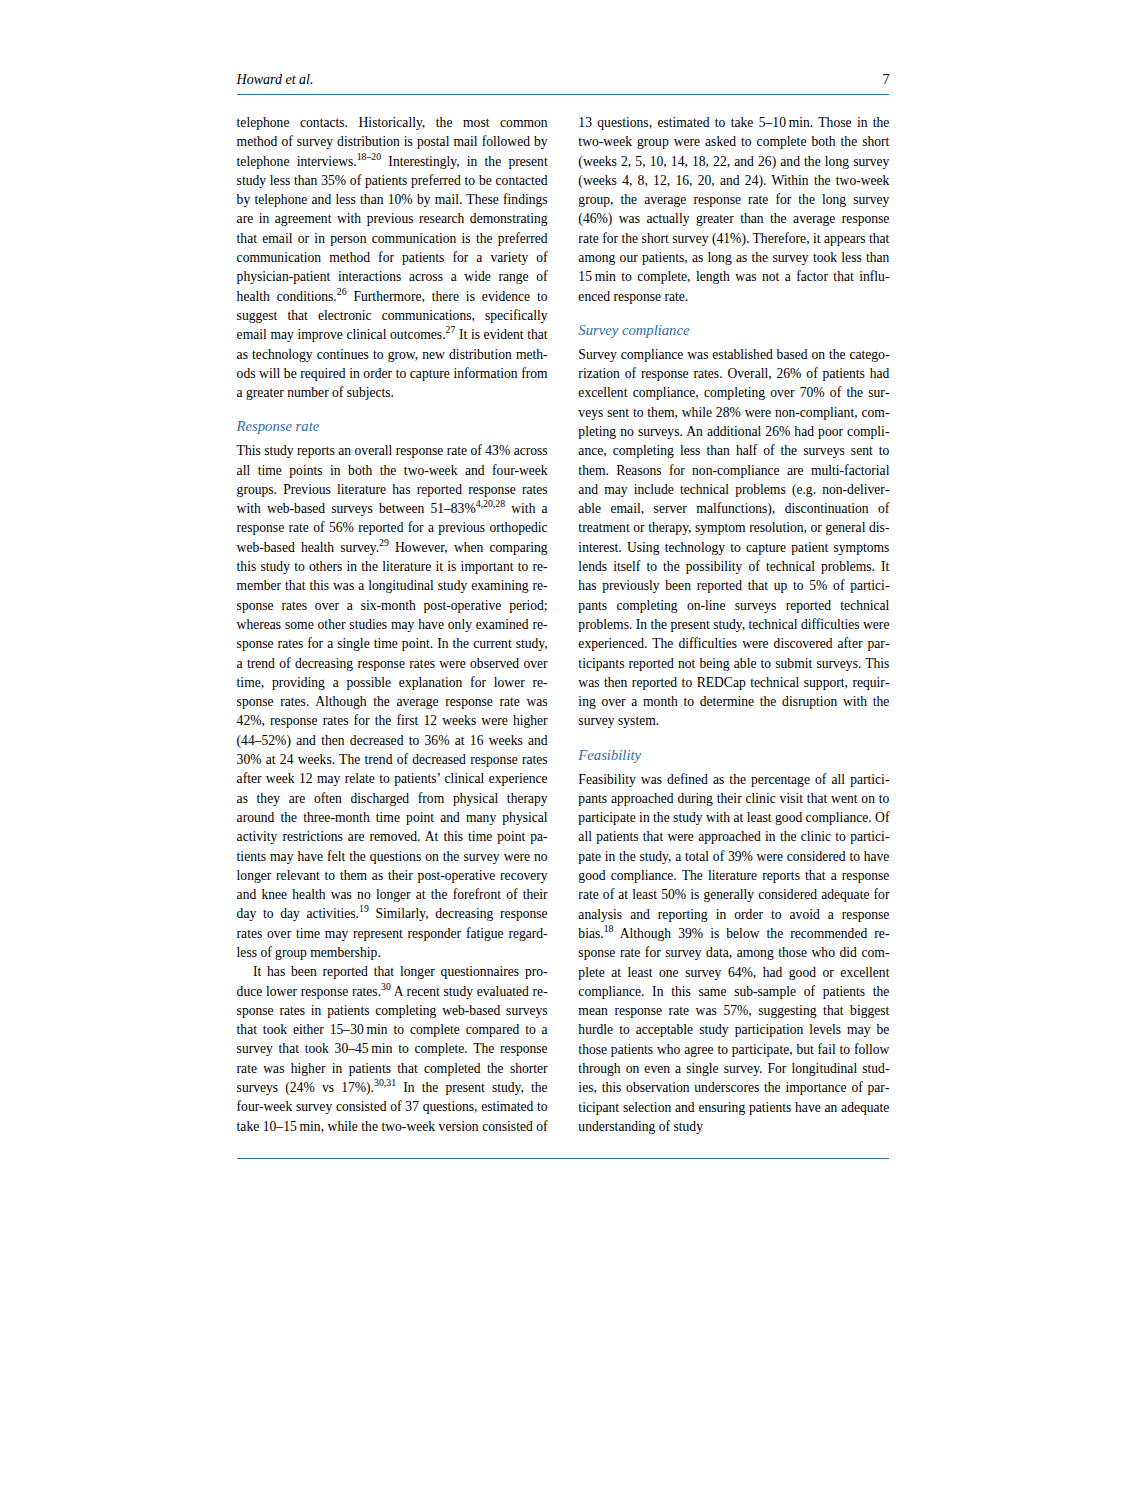Howard et al. 7
telephone contacts. Historically, the most common method of survey distribution is postal mail followed by telephone interviews.18–20 Interestingly, in the present study less than 35% of patients preferred to be contacted by telephone and less than 10% by mail. These findings are in agreement with previous research demonstrating that email or in person communication is the preferred communication method for patients for a variety of physician-patient interactions across a wide range of health conditions.26 Furthermore, there is evidence to suggest that electronic communications, specifically email may improve clinical outcomes.27 It is evident that as technology continues to grow, new distribution methods will be required in order to capture information from a greater number of subjects.
Response rate
This study reports an overall response rate of 43% across all time points in both the two-week and four-week groups. Previous literature has reported response rates with web-based surveys between 51–83%4,20,28 with a response rate of 56% reported for a previous orthopedic web-based health survey.29 However, when comparing this study to others in the literature it is important to remember that this was a longitudinal study examining response rates over a six-month post-operative period; whereas some other studies may have only examined response rates for a single time point. In the current study, a trend of decreasing response rates were observed over time, providing a possible explanation for lower response rates. Although the average response rate was 42%, response rates for the first 12 weeks were higher (44–52%) and then decreased to 36% at 16 weeks and 30% at 24 weeks. The trend of decreased response rates after week 12 may relate to patients’ clinical experience as they are often discharged from physical therapy around the three-month time point and many physical activity restrictions are removed. At this time point patients may have felt the questions on the survey were no longer relevant to them as their post-operative recovery and knee health was no longer at the forefront of their day to day activities.19 Similarly, decreasing response rates over time may represent responder fatigue regardless of group membership.
It has been reported that longer questionnaires produce lower response rates.30 A recent study evaluated response rates in patients completing web-based surveys that took either 15–30 min to complete compared to a survey that took 30–45 min to complete. The response rate was higher in patients that completed the shorter surveys (24% vs 17%).30,31 In the present study, the four-week survey consisted of 37 questions, estimated to take 10–15 min, while the two-week version consisted of 13 questions, estimated to take 5–10 min. Those in the two-week group were asked to complete both the short (weeks 2, 5, 10, 14, 18, 22, and 26) and the long survey (weeks 4, 8, 12, 16, 20, and 24). Within the two-week group, the average response rate for the long survey (46%) was actually greater than the average response rate for the short survey (41%). Therefore, it appears that among our patients, as long as the survey took less than 15 min to complete, length was not a factor that influenced response rate.
Survey compliance
Survey compliance was established based on the categorization of response rates. Overall, 26% of patients had excellent compliance, completing over 70% of the surveys sent to them, while 28% were non-compliant, completing no surveys. An additional 26% had poor compliance, completing less than half of the surveys sent to them. Reasons for non-compliance are multi-factorial and may include technical problems (e.g. non-deliverable email, server malfunctions), discontinuation of treatment or therapy, symptom resolution, or general disinterest. Using technology to capture patient symptoms lends itself to the possibility of technical problems. It has previously been reported that up to 5% of participants completing on-line surveys reported technical problems. In the present study, technical difficulties were experienced. The difficulties were discovered after participants reported not being able to submit surveys. This was then reported to REDCap technical support, requiring over a month to determine the disruption with the survey system.
Feasibility
Feasibility was defined as the percentage of all participants approached during their clinic visit that went on to participate in the study with at least good compliance. Of all patients that were approached in the clinic to participate in the study, a total of 39% were considered to have good compliance. The literature reports that a response rate of at least 50% is generally considered adequate for analysis and reporting in order to avoid a response bias.18 Although 39% is below the recommended response rate for survey data, among those who did complete at least one survey 64%, had good or excellent compliance. In this same sub-sample of patients the mean response rate was 57%, suggesting that biggest hurdle to acceptable study participation levels may be those patients who agree to participate, but fail to follow through on even a single survey. For longitudinal studies, this observation underscores the importance of participant selection and ensuring patients have an adequate understanding of study